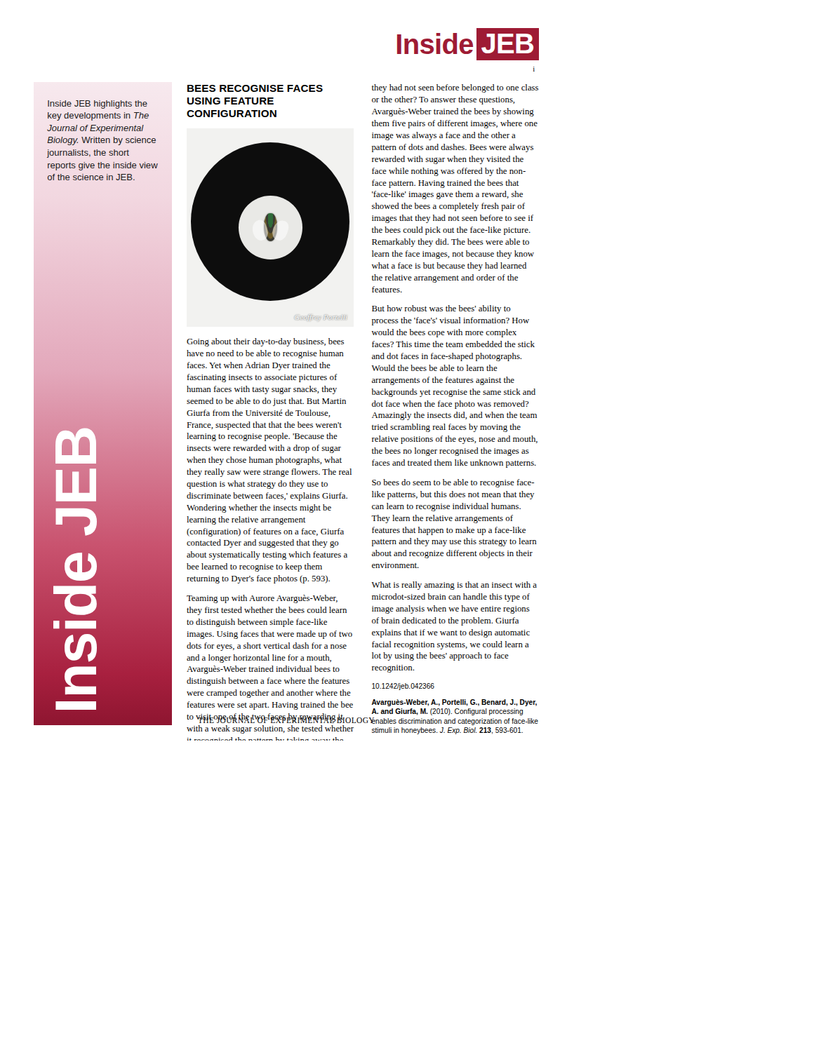Inside JEB
i
Inside JEB highlights the key developments in The Journal of Experimental Biology. Written by science journalists, the short reports give the inside view of the science in JEB.
Inside JEB
Bees recognise faces using feature configuration
Geoffrey Portelli
Going about their day-to-day business, bees have no need to be able to recognise human faces. Yet when Adrian Dyer trained the fascinating insects to associate pictures of human faces with tasty sugar snacks, they seemed to be able to do just that. But Martin Giurfa from the Université de Toulouse, France, suspected that that the bees weren't learning to recognise people. 'Because the insects were rewarded with a drop of sugar when they chose human photographs, what they really saw were strange flowers. The real question is what strategy do they use to discriminate between faces,' explains Giurfa. Wondering whether the insects might be learning the relative arrangement (configuration) of features on a face, Giurfa contacted Dyer and suggested that they go about systematically testing which features a bee learned to recognise to keep them returning to Dyer's face photos (p. 593).
Teaming up with Aurore Avarguès-Weber, they first tested whether the bees could learn to distinguish between simple face-like images. Using faces that were made up of two dots for eyes, a short vertical dash for a nose and a longer horizontal line for a mouth, Avarguès-Weber trained individual bees to distinguish between a face where the features were cramped together and another where the features were set apart. Having trained the bee to visit one of the two faces by rewarding it with a weak sugar solution, she tested whether it recognised the pattern by taking away the sugar reward and waiting to see if the bee returned to the correct face. It did.
So the bees could learn to distinguish patterns that were organised like faces, but could they learn to 'categorise' faces? Could the insects be trained to classify patterns as face-like versus non-face like, and could they decide that an image that
they had not seen before belonged to one class or the other? To answer these questions, Avarguès-Weber trained the bees by showing them five pairs of different images, where one image was always a face and the other a pattern of dots and dashes. Bees were always rewarded with sugar when they visited the face while nothing was offered by the non-face pattern. Having trained the bees that 'face-like' images gave them a reward, she showed the bees a completely fresh pair of images that they had not seen before to see if the bees could pick out the face-like picture. Remarkably they did. The bees were able to learn the face images, not because they know what a face is but because they had learned the relative arrangement and order of the features.
But how robust was the bees' ability to process the 'face's' visual information? How would the bees cope with more complex faces? This time the team embedded the stick and dot faces in face-shaped photographs. Would the bees be able to learn the arrangements of the features against the backgrounds yet recognise the same stick and dot face when the face photo was removed? Amazingly the insects did, and when the team tried scrambling real faces by moving the relative positions of the eyes, nose and mouth, the bees no longer recognised the images as faces and treated them like unknown patterns.
So bees do seem to be able to recognise face-like patterns, but this does not mean that they can learn to recognise individual humans. They learn the relative arrangements of features that happen to make up a face-like pattern and they may use this strategy to learn about and recognize different objects in their environment.
What is really amazing is that an insect with a microdot-sized brain can handle this type of image analysis when we have entire regions of brain dedicated to the problem. Giurfa explains that if we want to design automatic facial recognition systems, we could learn a lot by using the bees' approach to face recognition.
10.1242/jeb.042366
Avarguès-Weber, A., Portelli, G., Benard, J., Dyer, A. and Giurfa, M. (2010). Configural processing enables discrimination and categorization of face-like stimuli in honeybees. J. Exp. Biol. 213, 593-601.
Insects wipe feet clean to get a grip
Have you ever noticed that insects' feet just never seem to get dirty? No matter that they've been standing on, they still stick to the next surface. The same can't be said for
THE JOURNAL OF EXPERIMENTAL BIOLOGY